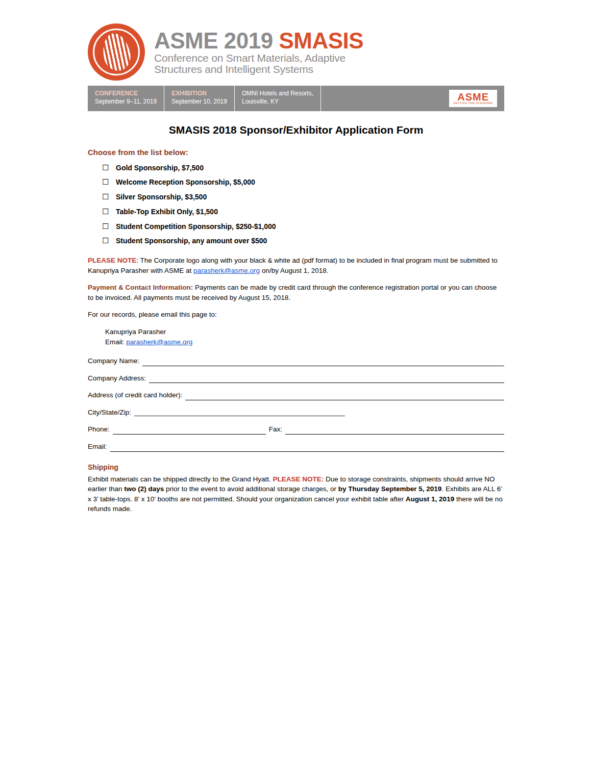ASME 2019 SMASIS
Conference on Smart Materials, Adaptive
Structures and Intelligent Systems
CONFERENCESeptember 9–11, 2019
EXHIBITIONSeptember 10, 2019
OMNI Hotels and Resorts,
Louisville, KY
ASME
SETTING THE STANDARD
SMASIS 2018 Sponsor/Exhibitor Application Form
Choose from the list below:
Gold Sponsorship, $7,500
Welcome Reception Sponsorship, $5,000
Silver Sponsorship, $3,500
Table-Top Exhibit Only, $1,500
Student Competition Sponsorship, $250-$1,000
Student Sponsorship, any amount over $500
PLEASE NOTE: The Corporate logo along with your black & white ad (pdf format) to be included in final program must be submitted to Kanupriya Parasher with ASME at parasherk@asme.org on/by August 1, 2018.
Payment & Contact Information: Payments can be made by credit card through the conference registration portal or you can choose to be invoiced. All payments must be received by August 15, 2018.
For our records, please email this page to:
Kanupriya Parasher
Email: parasherk@asme.org
Company Name:
Company Address:
Address (of credit card holder):
City/State/Zip: _______________________________________________________
Phone: Fax:
Email:
Shipping
Exhibit materials can be shipped directly to the Grand Hyatt. PLEASE NOTE: Due to storage constraints, shipments should arrive NO earlier than two (2) days prior to the event to avoid additional storage charges, or by Thursday September 5, 2019. Exhibits are ALL 6’ x 3’ table-tops. 8’ x 10’ booths are not permitted. Should your organization cancel your exhibit table after August 1, 2019 there will be no refunds made.